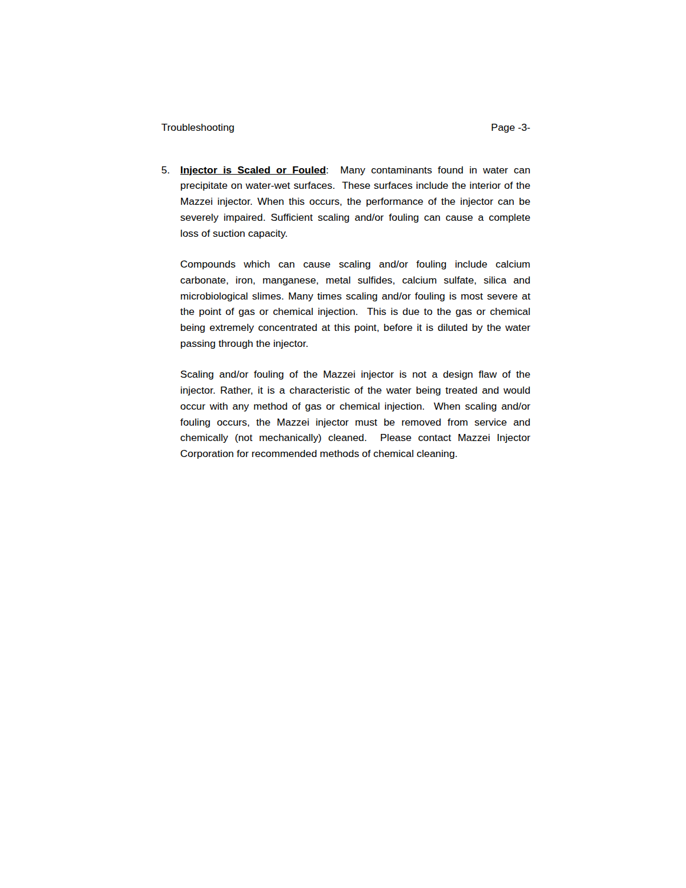Troubleshooting Page -3-
5.
Injector is Scaled or Fouled: Many contaminants found in water can precipitate on water-wet surfaces. These surfaces include the interior of the Mazzei injector. When this occurs, the performance of the injector can be severely impaired. Sufficient scaling and/or fouling can cause a complete loss of suction capacity.
Compounds which can cause scaling and/or fouling include calcium carbonate, iron, manganese, metal sulfides, calcium sulfate, silica and microbiological slimes. Many times scaling and/or fouling is most severe at the point of gas or chemical injection. This is due to the gas or chemical being extremely concentrated at this point, before it is diluted by the water passing through the injector.
Scaling and/or fouling of the Mazzei injector is not a design flaw of the injector. Rather, it is a characteristic of the water being treated and would occur with any method of gas or chemical injection. When scaling and/or fouling occurs, the Mazzei injector must be removed from service and chemically (not mechanically) cleaned. Please contact Mazzei Injector Corporation for recommended methods of chemical cleaning.